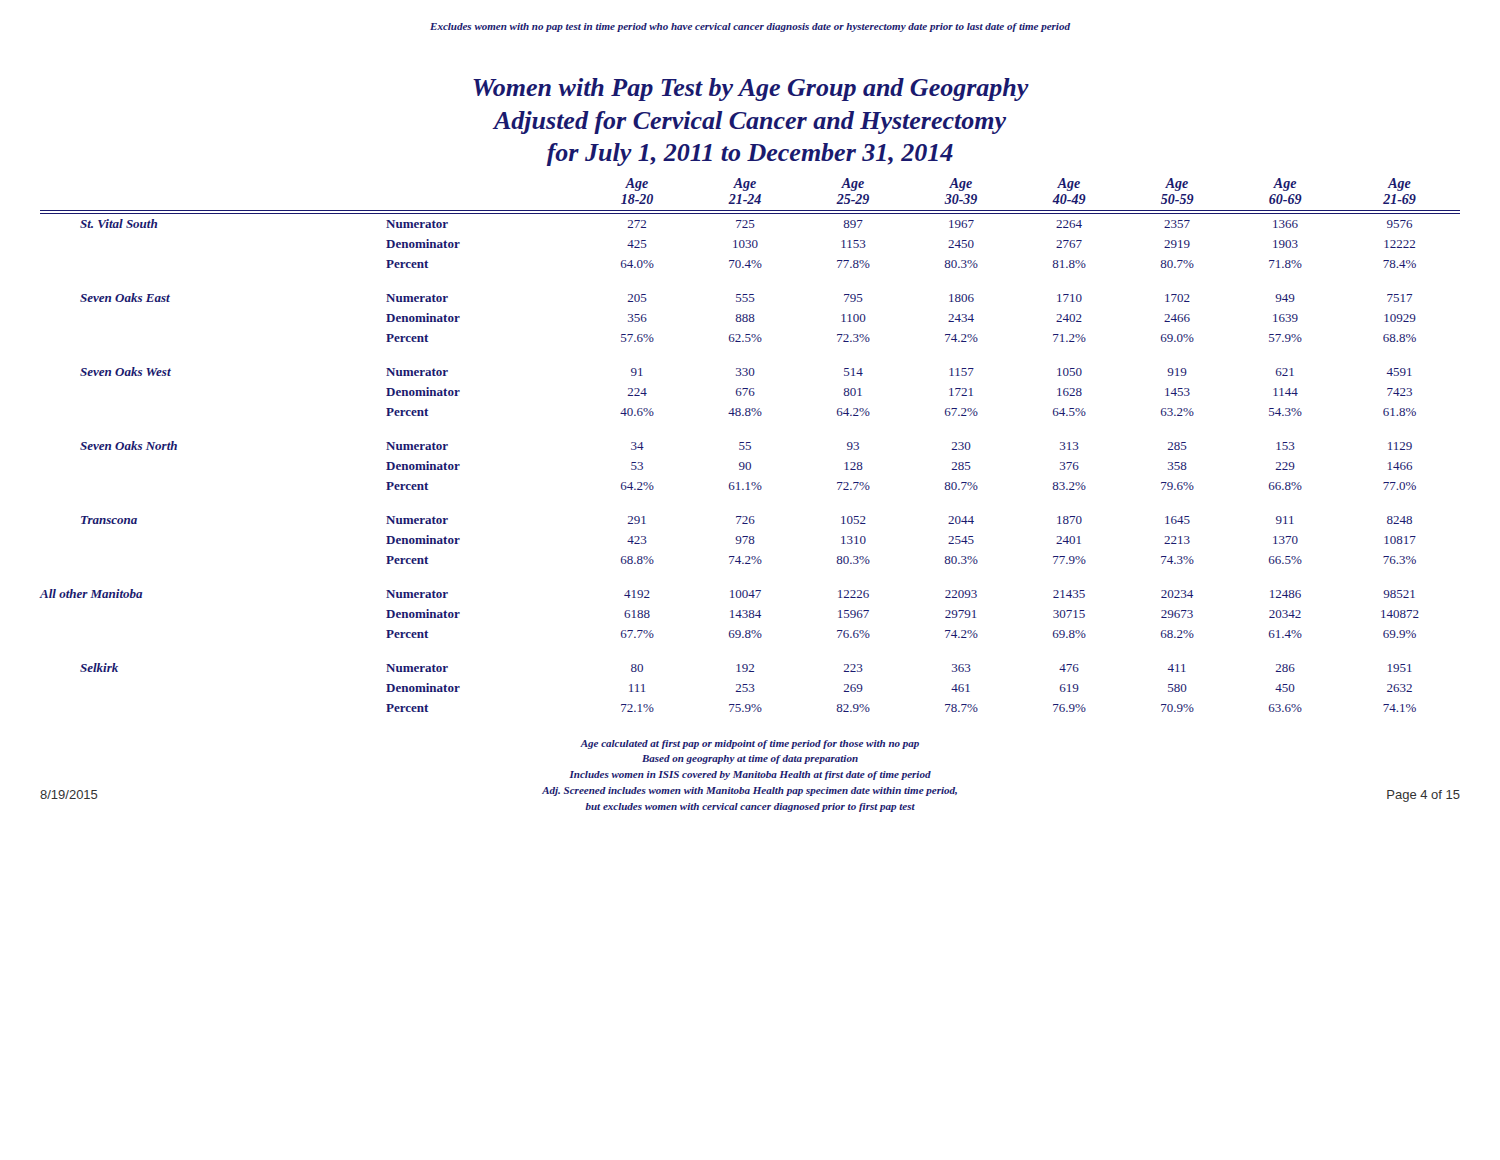Excludes women with no pap test in time period who have cervical cancer diagnosis date or hysterectomy date prior to last date of time period
Women with Pap Test by Age Group and Geography
Adjusted for Cervical Cancer and Hysterectomy
for July 1, 2011 to December 31, 2014
| | | Age 18-20 | Age 21-24 | Age 25-29 | Age 30-39 | Age 40-49 | Age 50-59 | Age 60-69 | Age 21-69 |
| --- | --- | --- | --- | --- | --- | --- | --- | --- | --- |
| St. Vital South | Numerator | 272 | 725 | 897 | 1967 | 2264 | 2357 | 1366 | 9576 |
| | Denominator | 425 | 1030 | 1153 | 2450 | 2767 | 2919 | 1903 | 12222 |
| | Percent | 64.0% | 70.4% | 77.8% | 80.3% | 81.8% | 80.7% | 71.8% | 78.4% |
| Seven Oaks East | Numerator | 205 | 555 | 795 | 1806 | 1710 | 1702 | 949 | 7517 |
| | Denominator | 356 | 888 | 1100 | 2434 | 2402 | 2466 | 1639 | 10929 |
| | Percent | 57.6% | 62.5% | 72.3% | 74.2% | 71.2% | 69.0% | 57.9% | 68.8% |
| Seven Oaks West | Numerator | 91 | 330 | 514 | 1157 | 1050 | 919 | 621 | 4591 |
| | Denominator | 224 | 676 | 801 | 1721 | 1628 | 1453 | 1144 | 7423 |
| | Percent | 40.6% | 48.8% | 64.2% | 67.2% | 64.5% | 63.2% | 54.3% | 61.8% |
| Seven Oaks North | Numerator | 34 | 55 | 93 | 230 | 313 | 285 | 153 | 1129 |
| | Denominator | 53 | 90 | 128 | 285 | 376 | 358 | 229 | 1466 |
| | Percent | 64.2% | 61.1% | 72.7% | 80.7% | 83.2% | 79.6% | 66.8% | 77.0% |
| Transcona | Numerator | 291 | 726 | 1052 | 2044 | 1870 | 1645 | 911 | 8248 |
| | Denominator | 423 | 978 | 1310 | 2545 | 2401 | 2213 | 1370 | 10817 |
| | Percent | 68.8% | 74.2% | 80.3% | 80.3% | 77.9% | 74.3% | 66.5% | 76.3% |
| All other Manitoba | Numerator | 4192 | 10047 | 12226 | 22093 | 21435 | 20234 | 12486 | 98521 |
| | Denominator | 6188 | 14384 | 15967 | 29791 | 30715 | 29673 | 20342 | 140872 |
| | Percent | 67.7% | 69.8% | 76.6% | 74.2% | 69.8% | 68.2% | 61.4% | 69.9% |
| Selkirk | Numerator | 80 | 192 | 223 | 363 | 476 | 411 | 286 | 1951 |
| | Denominator | 111 | 253 | 269 | 461 | 619 | 580 | 450 | 2632 |
| | Percent | 72.1% | 75.9% | 82.9% | 78.7% | 76.9% | 70.9% | 63.6% | 74.1% |
Age calculated at first pap or midpoint of time period for those with no pap
Based on geography at time of data preparation
Includes women in ISIS covered by Manitoba Health at first date of time period
Adj. Screened includes women with Manitoba Health pap specimen date within time period,
but excludes women with cervical cancer diagnosed prior to first pap test
8/19/2015
Page 4 of 15